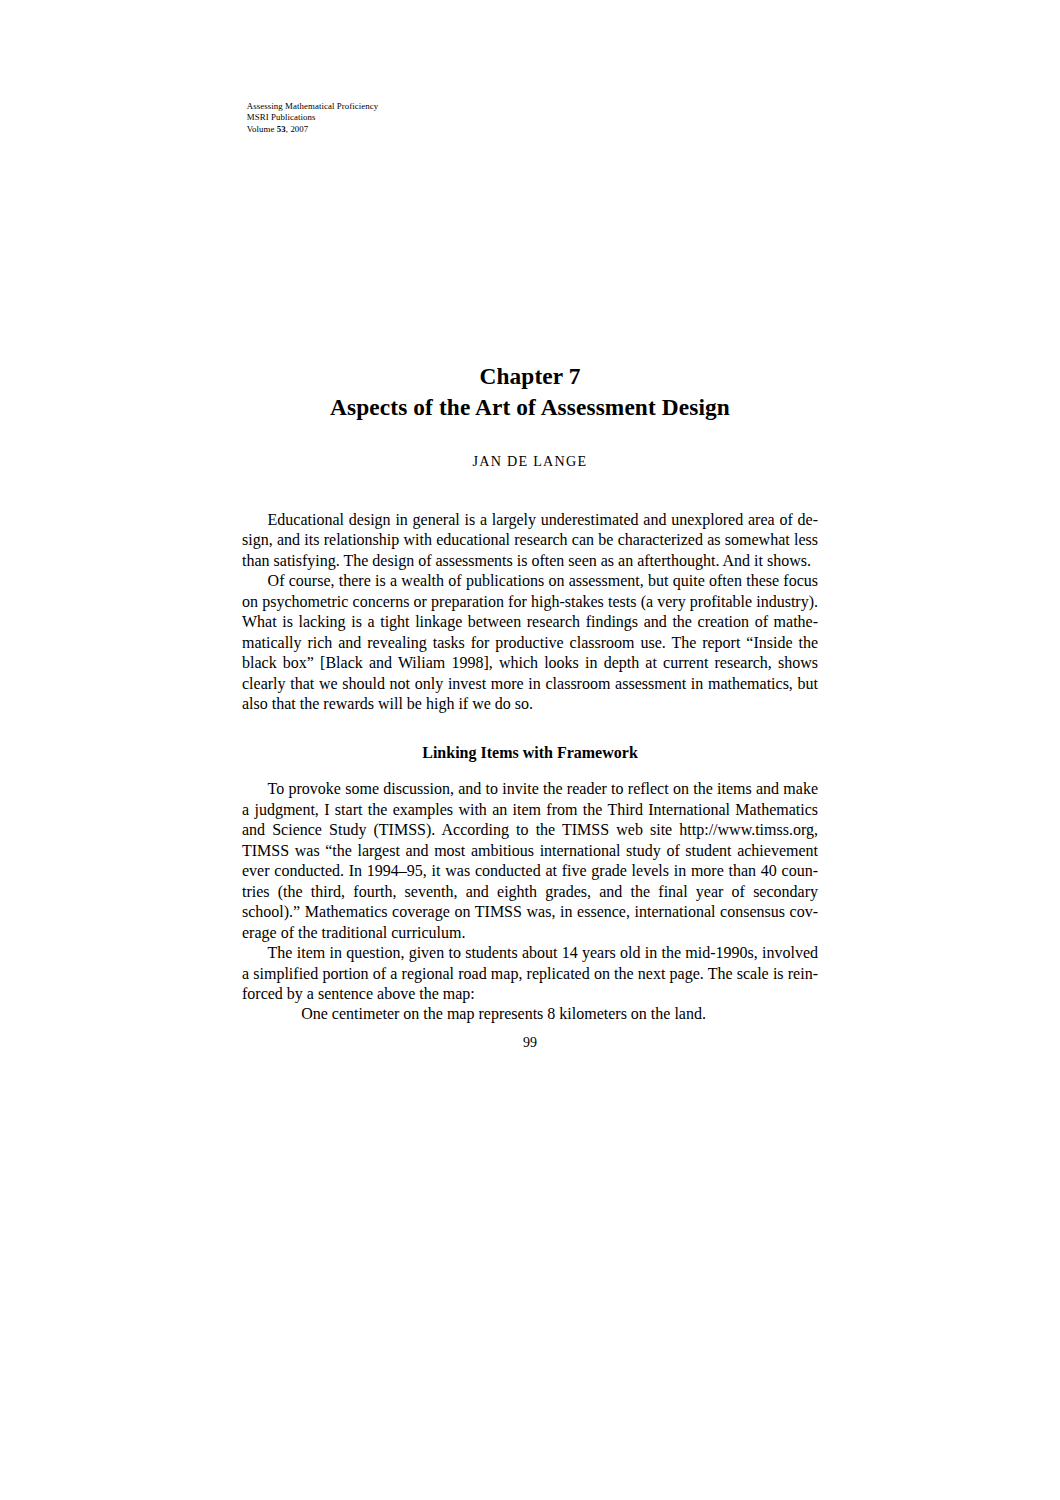Assessing Mathematical Proficiency
MSRI Publications
Volume 53, 2007
Chapter 7
Aspects of the Art of Assessment Design
JAN DE LANGE
Educational design in general is a largely underestimated and unexplored area of design, and its relationship with educational research can be characterized as somewhat less than satisfying. The design of assessments is often seen as an afterthought. And it shows.
Of course, there is a wealth of publications on assessment, but quite often these focus on psychometric concerns or preparation for high-stakes tests (a very profitable industry). What is lacking is a tight linkage between research findings and the creation of mathematically rich and revealing tasks for productive classroom use. The report “Inside the black box” [Black and Wiliam 1998], which looks in depth at current research, shows clearly that we should not only invest more in classroom assessment in mathematics, but also that the rewards will be high if we do so.
Linking Items with Framework
To provoke some discussion, and to invite the reader to reflect on the items and make a judgment, I start the examples with an item from the Third International Mathematics and Science Study (TIMSS). According to the TIMSS web site http://www.timss.org, TIMSS was “the largest and most ambitious international study of student achievement ever conducted. In 1994–95, it was conducted at five grade levels in more than 40 countries (the third, fourth, seventh, and eighth grades, and the final year of secondary school).” Mathematics coverage on TIMSS was, in essence, international consensus coverage of the traditional curriculum.
The item in question, given to students about 14 years old in the mid-1990s, involved a simplified portion of a regional road map, replicated on the next page. The scale is reinforced by a sentence above the map:
One centimeter on the map represents 8 kilometers on the land.
99